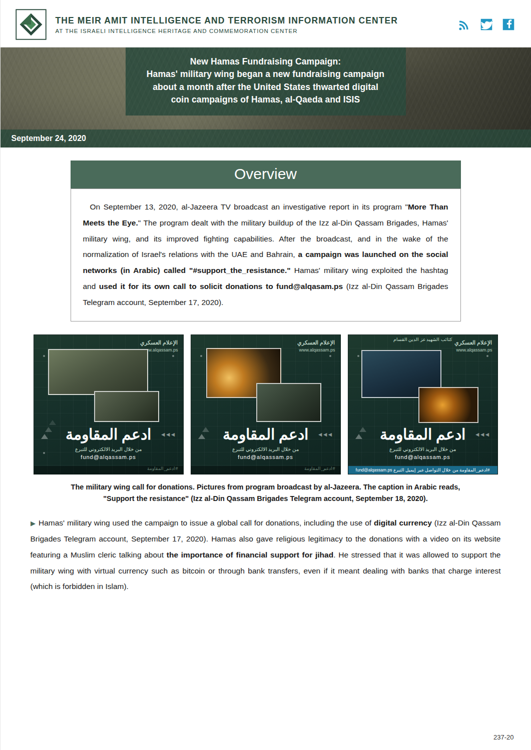The Meir Amit Intelligence and Terrorism Information Center
At the Israeli Intelligence Heritage and Commemoration Center
New Hamas Fundraising Campaign:
Hamas' military wing began a new fundraising campaign
about a month after the United States thwarted digital
coin campaigns of Hamas, al-Qaeda and ISIS
September 24, 2020
Overview
On September 13, 2020, al-Jazeera TV broadcast an investigative report in its program "More Than Meets the Eye." The program dealt with the military buildup of the Izz al-Din Qassam Brigades, Hamas' military wing, and its improved fighting capabilities. After the broadcast, and in the wake of the normalization of Israel's relations with the UAE and Bahrain, a campaign was launched on the social networks (in Arabic) called "#support_the_resistance." Hamas' military wing exploited the hashtag and used it for its own call to solicit donations to fund@alqasam.ps (Izz al-Din Qassam Brigades Telegram account, September 17, 2020).
الإعلام العسكري
www.alqassam.ps
◄◄◄
ادعم المقاومة
من خلال البريد الالكتروني للتبرع
fund@alqassam.ps
#ادعم_المقاومة
الإعلام العسكري
www.alqassam.ps
◄◄◄
ادعم المقاومة
من خلال البريد الالكتروني للتبرع
fund@alqassam.ps
#ادعم_المقاومة
كتائب الشهيد عز الدين القسام
الإعلام العسكري
www.alqassam.ps
◄◄◄
ادعم المقاومة
من خلال البريد الالكتروني للتبرع
fund@alqassam.ps
#ادعم_المقاومة من خلال التواصل عبر إيميل التبرع fund@alqassam.ps
The military wing call for donations. Pictures from program broadcast by al-Jazeera. The caption in Arabic reads, "Support the resistance" (Izz al-Din Qassam Brigades Telegram account, September 18, 2020).
▶Hamas' military wing used the campaign to issue a global call for donations, including the use of digital currency (Izz al-Din Qassam Brigades Telegram account, September 17, 2020). Hamas also gave religious legitimacy to the donations with a video on its website featuring a Muslim cleric talking about the importance of financial support for jihad. He stressed that it was allowed to support the military wing with virtual currency such as bitcoin or through bank transfers, even if it meant dealing with banks that charge interest (which is forbidden in Islam).
237-20